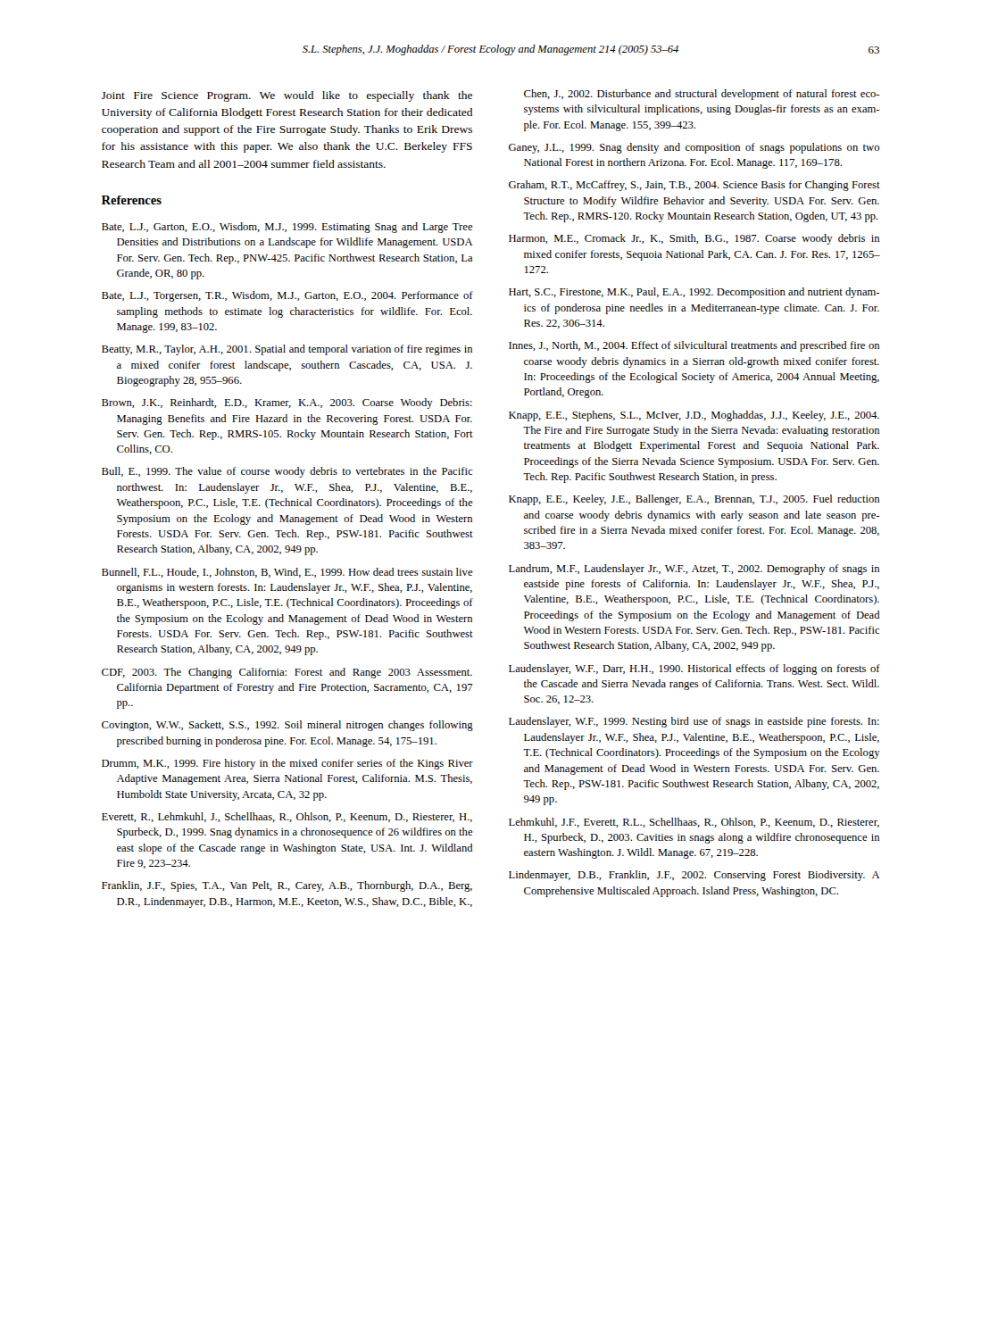S.L. Stephens, J.J. Moghaddas / Forest Ecology and Management 214 (2005) 53–64 63
Joint Fire Science Program. We would like to especially thank the University of California Blodgett Forest Research Station for their dedicated cooperation and support of the Fire Surrogate Study. Thanks to Erik Drews for his assistance with this paper. We also thank the U.C. Berkeley FFS Research Team and all 2001–2004 summer field assistants.
References
Bate, L.J., Garton, E.O., Wisdom, M.J., 1999. Estimating Snag and Large Tree Densities and Distributions on a Landscape for Wildlife Management. USDA For. Serv. Gen. Tech. Rep., PNW-425. Pacific Northwest Research Station, La Grande, OR, 80 pp.
Bate, L.J., Torgersen, T.R., Wisdom, M.J., Garton, E.O., 2004. Performance of sampling methods to estimate log characteristics for wildlife. For. Ecol. Manage. 199, 83–102.
Beatty, M.R., Taylor, A.H., 2001. Spatial and temporal variation of fire regimes in a mixed conifer forest landscape, southern Cascades, CA, USA. J. Biogeography 28, 955–966.
Brown, J.K., Reinhardt, E.D., Kramer, K.A., 2003. Coarse Woody Debris: Managing Benefits and Fire Hazard in the Recovering Forest. USDA For. Serv. Gen. Tech. Rep., RMRS-105. Rocky Mountain Research Station, Fort Collins, CO.
Bull, E., 1999. The value of course woody debris to vertebrates in the Pacific northwest. In: Laudenslayer Jr., W.F., Shea, P.J., Valentine, B.E., Weatherspoon, P.C., Lisle, T.E. (Technical Coordinators). Proceedings of the Symposium on the Ecology and Management of Dead Wood in Western Forests. USDA For. Serv. Gen. Tech. Rep., PSW-181. Pacific Southwest Research Station, Albany, CA, 2002, 949 pp.
Bunnell, F.L., Houde, I., Johnston, B, Wind, E., 1999. How dead trees sustain live organisms in western forests. In: Laudenslayer Jr., W.F., Shea, P.J., Valentine, B.E., Weatherspoon, P.C., Lisle, T.E. (Technical Coordinators). Proceedings of the Symposium on the Ecology and Management of Dead Wood in Western Forests. USDA For. Serv. Gen. Tech. Rep., PSW-181. Pacific Southwest Research Station, Albany, CA, 2002, 949 pp.
CDF, 2003. The Changing California: Forest and Range 2003 Assessment. California Department of Forestry and Fire Protection, Sacramento, CA, 197 pp..
Covington, W.W., Sackett, S.S., 1992. Soil mineral nitrogen changes following prescribed burning in ponderosa pine. For. Ecol. Manage. 54, 175–191.
Drumm, M.K., 1999. Fire history in the mixed conifer series of the Kings River Adaptive Management Area, Sierra National Forest, California. M.S. Thesis, Humboldt State University, Arcata, CA, 32 pp.
Everett, R., Lehmkuhl, J., Schellhaas, R., Ohlson, P., Keenum, D., Riesterer, H., Spurbeck, D., 1999. Snag dynamics in a chronosequence of 26 wildfires on the east slope of the Cascade range in Washington State, USA. Int. J. Wildland Fire 9, 223–234.
Franklin, J.F., Spies, T.A., Van Pelt, R., Carey, A.B., Thornburgh, D.A., Berg, D.R., Lindenmayer, D.B., Harmon, M.E., Keeton, W.S., Shaw, D.C., Bible, K., Chen, J., 2002. Disturbance and structural development of natural forest ecosystems with silvicultural implications, using Douglas-fir forests as an example. For. Ecol. Manage. 155, 399–423.
Ganey, J.L., 1999. Snag density and composition of snags populations on two National Forest in northern Arizona. For. Ecol. Manage. 117, 169–178.
Graham, R.T., McCaffrey, S., Jain, T.B., 2004. Science Basis for Changing Forest Structure to Modify Wildfire Behavior and Severity. USDA For. Serv. Gen. Tech. Rep., RMRS-120. Rocky Mountain Research Station, Ogden, UT, 43 pp.
Harmon, M.E., Cromack Jr., K., Smith, B.G., 1987. Coarse woody debris in mixed conifer forests, Sequoia National Park, CA. Can. J. For. Res. 17, 1265–1272.
Hart, S.C., Firestone, M.K., Paul, E.A., 1992. Decomposition and nutrient dynamics of ponderosa pine needles in a Mediterranean-type climate. Can. J. For. Res. 22, 306–314.
Innes, J., North, M., 2004. Effect of silvicultural treatments and prescribed fire on coarse woody debris dynamics in a Sierran old-growth mixed conifer forest. In: Proceedings of the Ecological Society of America, 2004 Annual Meeting, Portland, Oregon.
Knapp, E.E., Stephens, S.L., McIver, J.D., Moghaddas, J.J., Keeley, J.E., 2004. The Fire and Fire Surrogate Study in the Sierra Nevada: evaluating restoration treatments at Blodgett Experimental Forest and Sequoia National Park. Proceedings of the Sierra Nevada Science Symposium. USDA For. Serv. Gen. Tech. Rep. Pacific Southwest Research Station, in press.
Knapp, E.E., Keeley, J.E., Ballenger, E.A., Brennan, T.J., 2005. Fuel reduction and coarse woody debris dynamics with early season and late season prescribed fire in a Sierra Nevada mixed conifer forest. For. Ecol. Manage. 208, 383–397.
Landrum, M.F., Laudenslayer Jr., W.F., Atzet, T., 2002. Demography of snags in eastside pine forests of California. In: Laudenslayer Jr., W.F., Shea, P.J., Valentine, B.E., Weatherspoon, P.C., Lisle, T.E. (Technical Coordinators). Proceedings of the Symposium on the Ecology and Management of Dead Wood in Western Forests. USDA For. Serv. Gen. Tech. Rep., PSW-181. Pacific Southwest Research Station, Albany, CA, 2002, 949 pp.
Laudenslayer, W.F., Darr, H.H., 1990. Historical effects of logging on forests of the Cascade and Sierra Nevada ranges of California. Trans. West. Sect. Wildl. Soc. 26, 12–23.
Laudenslayer, W.F., 1999. Nesting bird use of snags in eastside pine forests. In: Laudenslayer Jr., W.F., Shea, P.J., Valentine, B.E., Weatherspoon, P.C., Lisle, T.E. (Technical Coordinators). Proceedings of the Symposium on the Ecology and Management of Dead Wood in Western Forests. USDA For. Serv. Gen. Tech. Rep., PSW-181. Pacific Southwest Research Station, Albany, CA, 2002, 949 pp.
Lehmkuhl, J.F., Everett, R.L., Schellhaas, R., Ohlson, P., Keenum, D., Riesterer, H., Spurbeck, D., 2003. Cavities in snags along a wildfire chronosequence in eastern Washington. J. Wildl. Manage. 67, 219–228.
Lindenmayer, D.B., Franklin, J.F., 2002. Conserving Forest Biodiversity. A Comprehensive Multiscaled Approach. Island Press, Washington, DC.